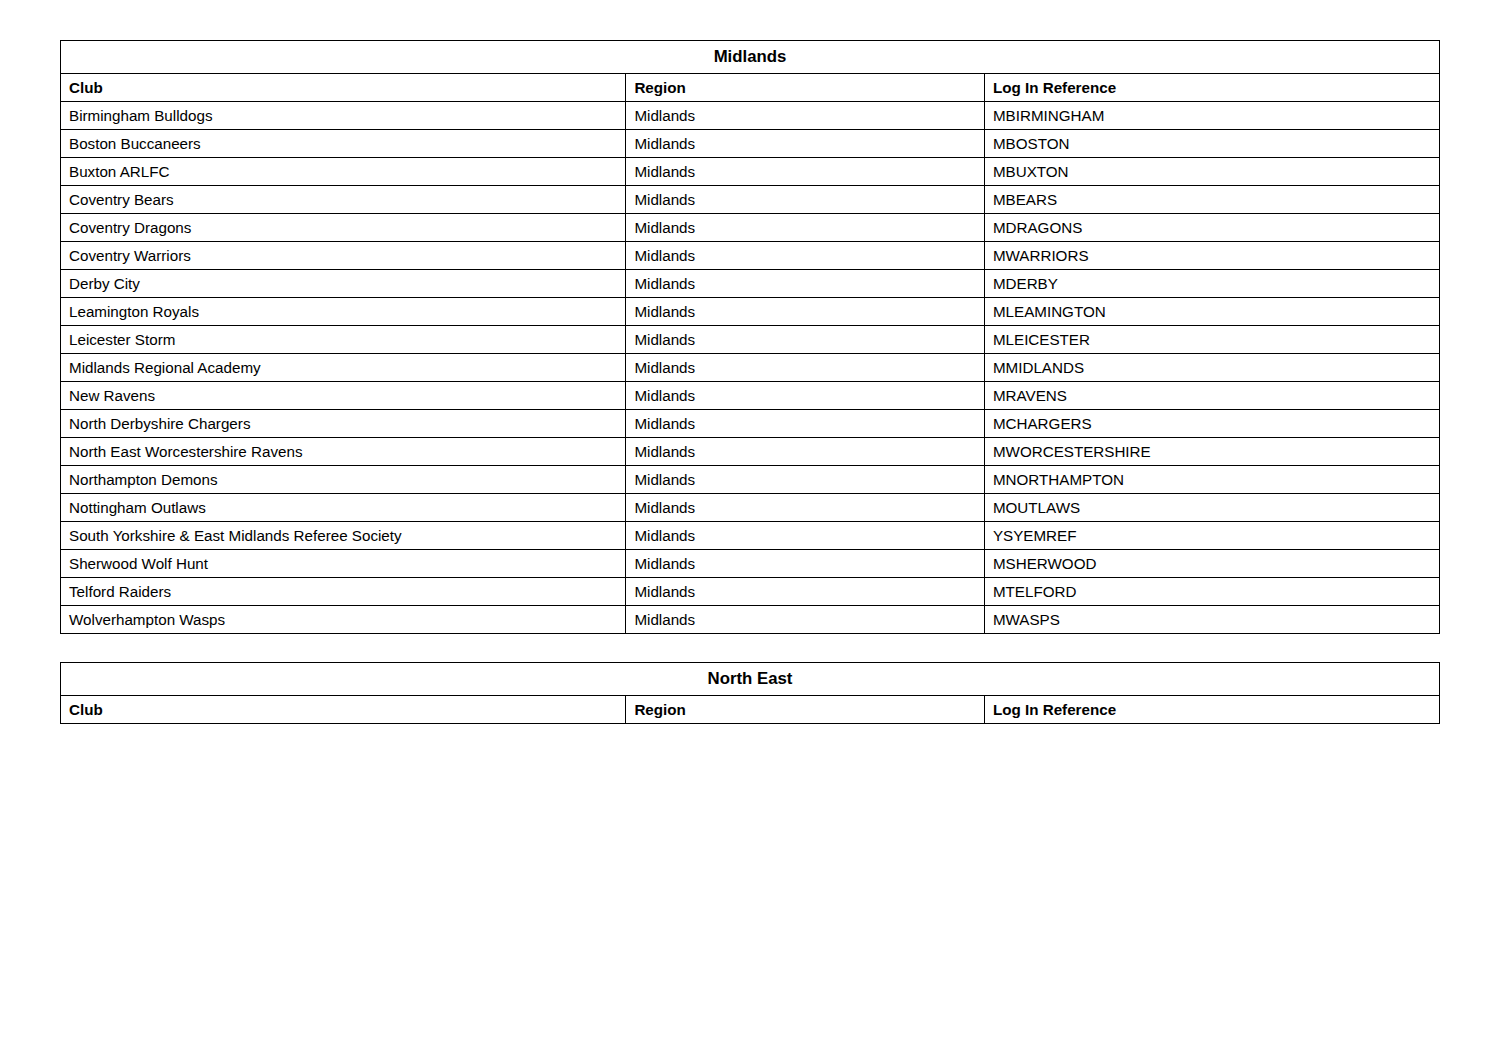Midlands
| Club | Region | Log In Reference |
| --- | --- | --- |
| Birmingham Bulldogs | Midlands | MBIRMINGHAM |
| Boston Buccaneers | Midlands | MBOSTON |
| Buxton ARLFC | Midlands | MBUXTON |
| Coventry Bears | Midlands | MBEARS |
| Coventry Dragons | Midlands | MDRAGONS |
| Coventry Warriors | Midlands | MWARRIORS |
| Derby City | Midlands | MDERBY |
| Leamington Royals | Midlands | MLEAMINGTON |
| Leicester Storm | Midlands | MLEICESTER |
| Midlands Regional Academy | Midlands | MMIDLANDS |
| New Ravens | Midlands | MRAVENS |
| North Derbyshire Chargers | Midlands | MCHARGERS |
| North East Worcestershire Ravens | Midlands | MWORCESTERSHIRE |
| Northampton Demons | Midlands | MNORTHAMPTON |
| Nottingham Outlaws | Midlands | MOUTLAWS |
| South Yorkshire & East Midlands Referee Society | Midlands | YSYEMREF |
| Sherwood Wolf Hunt | Midlands | MSHERWOOD |
| Telford Raiders | Midlands | MTELFORD |
| Wolverhampton Wasps | Midlands | MWASPS |
North East
| Club | Region | Log In Reference |
| --- | --- | --- |